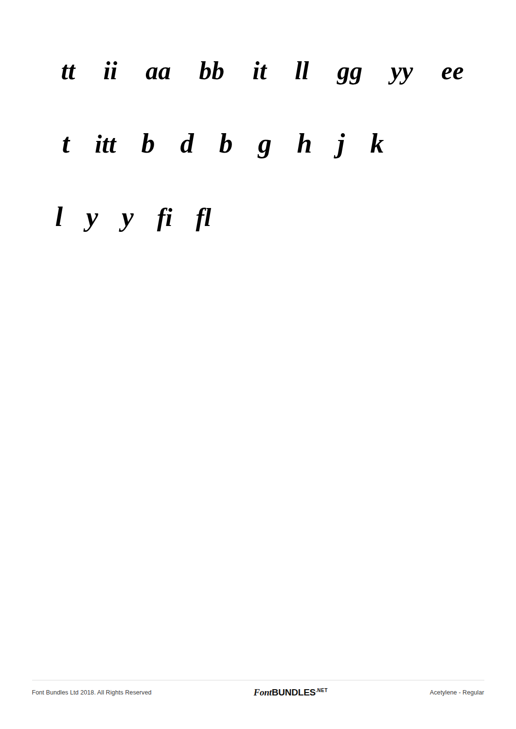tt ii aa bb it ll gg yy ee
t itt b d b g h j k
l y y fi fl
Font Bundles Ltd 2018. All Rights Reserved
Font BUNDLES.NET
Acetylene - Regular